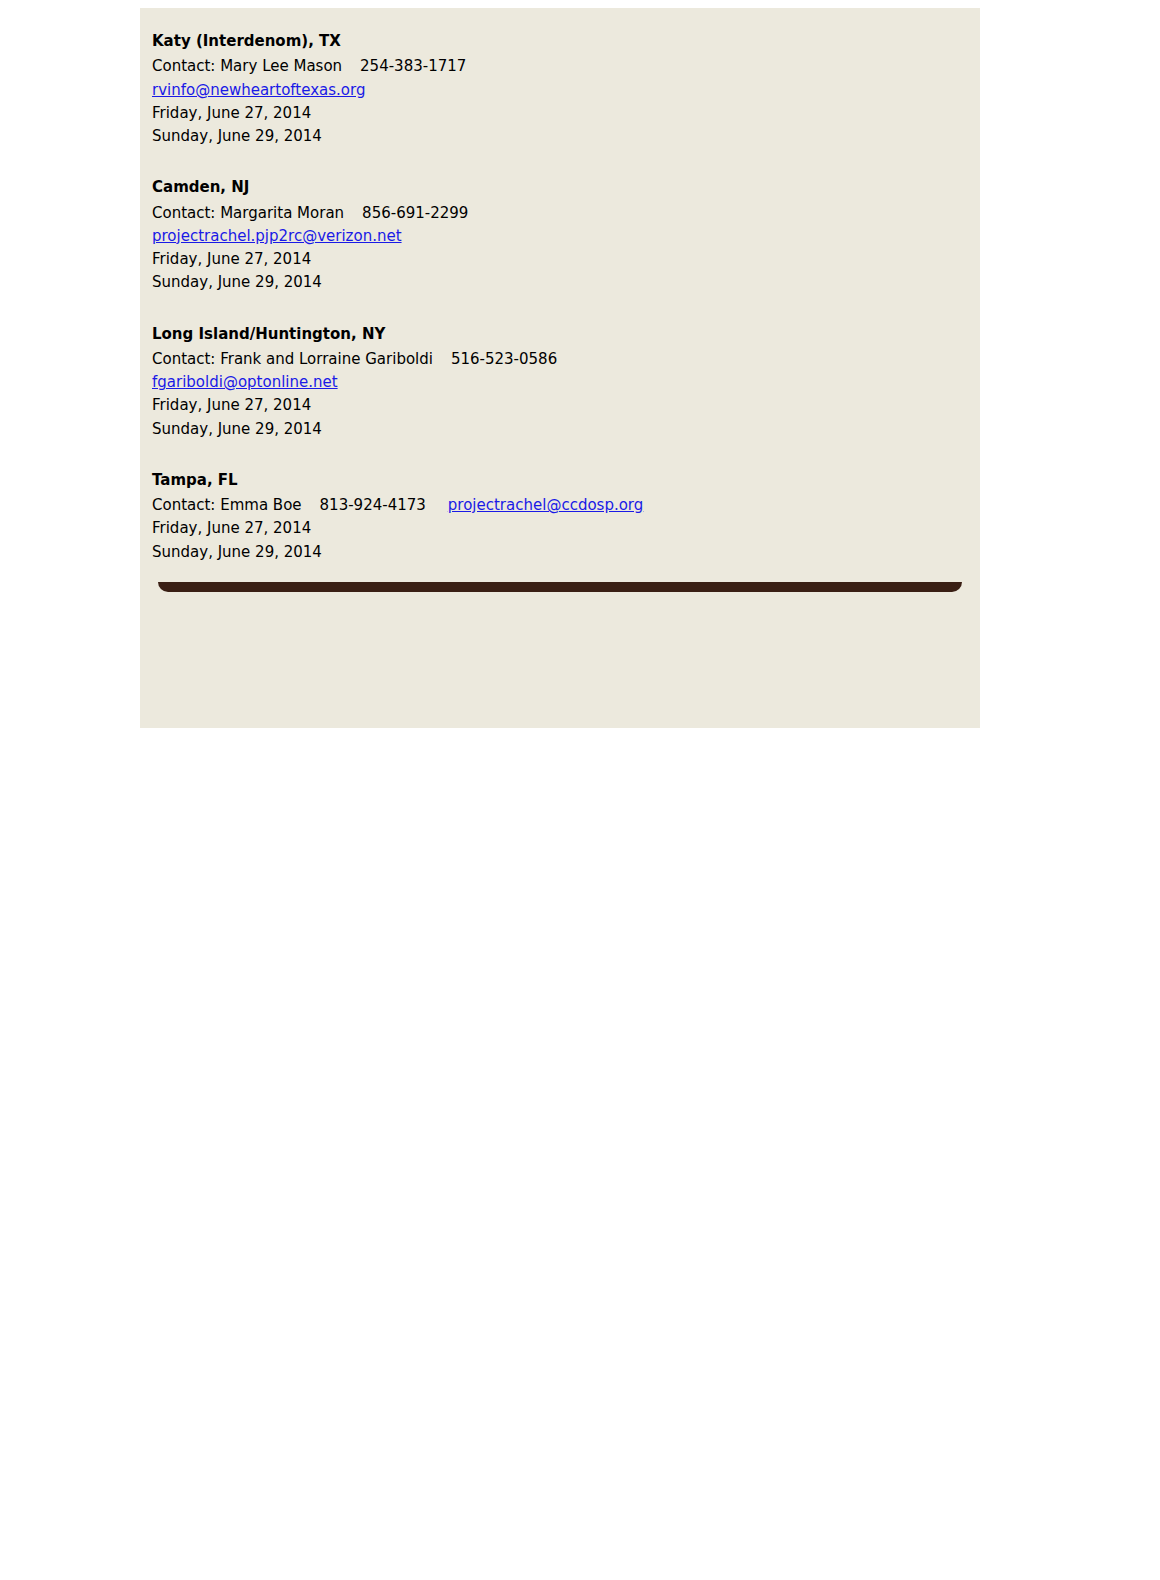Katy (Interdenom), TX
Contact: Mary Lee Mason 254-383-1717
rvinfo@newheartoftexas.org
Friday, June 27, 2014
Sunday, June 29, 2014
Camden, NJ
Contact: Margarita Moran 856-691-2299
projectrachel.pjp2rc@verizon.net
Friday, June 27, 2014
Sunday, June 29, 2014
Long Island/Huntington, NY
Contact: Frank and Lorraine Gariboldi 516-523-0586
fgariboldi@optonline.net
Friday, June 27, 2014
Sunday, June 29, 2014
Tampa, FL
Contact: Emma Boe 813-924-4173 projectrachel@ccdosp.org
Friday, June 27, 2014
Sunday, June 29, 2014